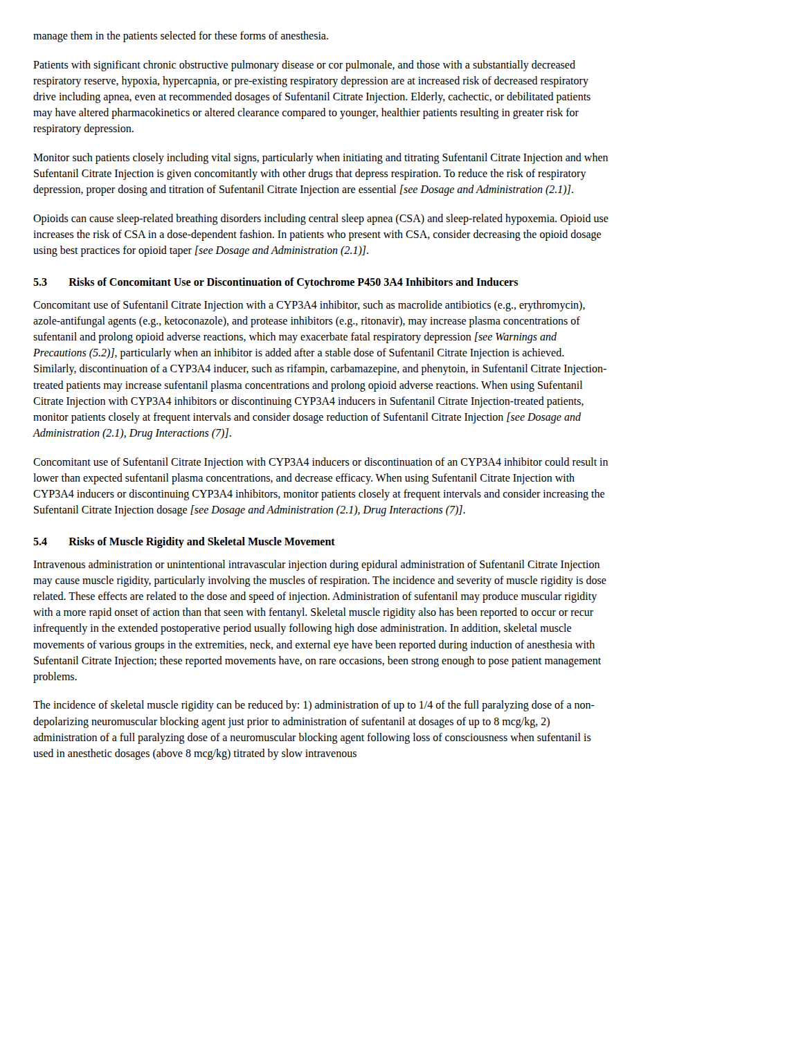manage them in the patients selected for these forms of anesthesia.
Patients with significant chronic obstructive pulmonary disease or cor pulmonale, and those with a substantially decreased respiratory reserve, hypoxia, hypercapnia, or pre-existing respiratory depression are at increased risk of decreased respiratory drive including apnea, even at recommended dosages of Sufentanil Citrate Injection. Elderly, cachectic, or debilitated patients may have altered pharmacokinetics or altered clearance compared to younger, healthier patients resulting in greater risk for respiratory depression.
Monitor such patients closely including vital signs, particularly when initiating and titrating Sufentanil Citrate Injection and when Sufentanil Citrate Injection is given concomitantly with other drugs that depress respiration. To reduce the risk of respiratory depression, proper dosing and titration of Sufentanil Citrate Injection are essential [see Dosage and Administration (2.1)].
Opioids can cause sleep-related breathing disorders including central sleep apnea (CSA) and sleep-related hypoxemia. Opioid use increases the risk of CSA in a dose-dependent fashion. In patients who present with CSA, consider decreasing the opioid dosage using best practices for opioid taper [see Dosage and Administration (2.1)].
5.3 Risks of Concomitant Use or Discontinuation of Cytochrome P450 3A4 Inhibitors and Inducers
Concomitant use of Sufentanil Citrate Injection with a CYP3A4 inhibitor, such as macrolide antibiotics (e.g., erythromycin), azole-antifungal agents (e.g., ketoconazole), and protease inhibitors (e.g., ritonavir), may increase plasma concentrations of sufentanil and prolong opioid adverse reactions, which may exacerbate fatal respiratory depression [see Warnings and Precautions (5.2)], particularly when an inhibitor is added after a stable dose of Sufentanil Citrate Injection is achieved. Similarly, discontinuation of a CYP3A4 inducer, such as rifampin, carbamazepine, and phenytoin, in Sufentanil Citrate Injection-treated patients may increase sufentanil plasma concentrations and prolong opioid adverse reactions. When using Sufentanil Citrate Injection with CYP3A4 inhibitors or discontinuing CYP3A4 inducers in Sufentanil Citrate Injection-treated patients, monitor patients closely at frequent intervals and consider dosage reduction of Sufentanil Citrate Injection [see Dosage and Administration (2.1), Drug Interactions (7)].
Concomitant use of Sufentanil Citrate Injection with CYP3A4 inducers or discontinuation of an CYP3A4 inhibitor could result in lower than expected sufentanil plasma concentrations, and decrease efficacy. When using Sufentanil Citrate Injection with CYP3A4 inducers or discontinuing CYP3A4 inhibitors, monitor patients closely at frequent intervals and consider increasing the Sufentanil Citrate Injection dosage [see Dosage and Administration (2.1), Drug Interactions (7)].
5.4 Risks of Muscle Rigidity and Skeletal Muscle Movement
Intravenous administration or unintentional intravascular injection during epidural administration of Sufentanil Citrate Injection may cause muscle rigidity, particularly involving the muscles of respiration. The incidence and severity of muscle rigidity is dose related. These effects are related to the dose and speed of injection. Administration of sufentanil may produce muscular rigidity with a more rapid onset of action than that seen with fentanyl. Skeletal muscle rigidity also has been reported to occur or recur infrequently in the extended postoperative period usually following high dose administration. In addition, skeletal muscle movements of various groups in the extremities, neck, and external eye have been reported during induction of anesthesia with Sufentanil Citrate Injection; these reported movements have, on rare occasions, been strong enough to pose patient management problems.
The incidence of skeletal muscle rigidity can be reduced by: 1) administration of up to 1/4 of the full paralyzing dose of a non-depolarizing neuromuscular blocking agent just prior to administration of sufentanil at dosages of up to 8 mcg/kg, 2) administration of a full paralyzing dose of a neuromuscular blocking agent following loss of consciousness when sufentanil is used in anesthetic dosages (above 8 mcg/kg) titrated by slow intravenous